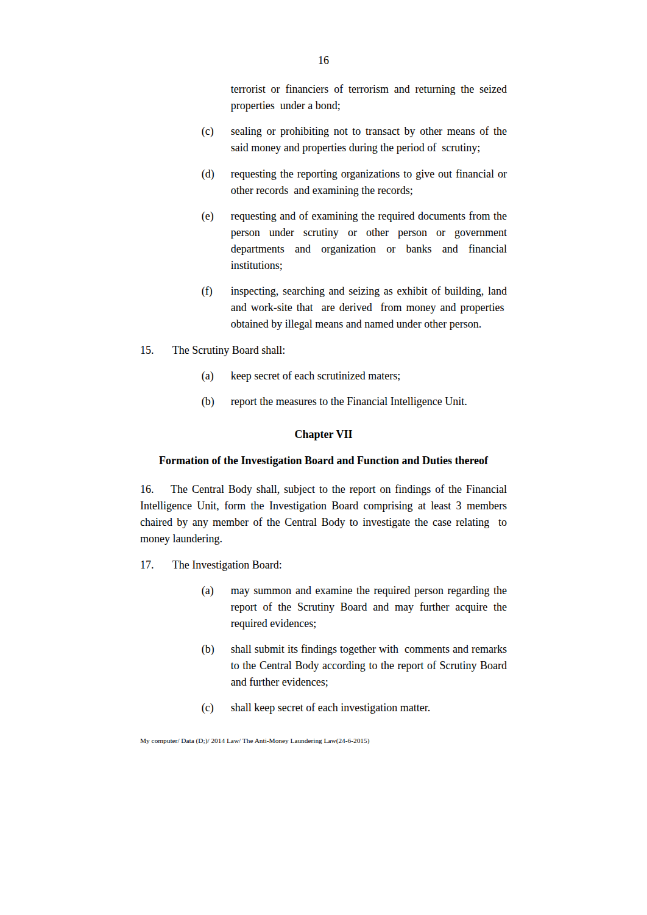16
terrorist or financiers of terrorism and returning the seized properties under a bond;
(c)
sealing or prohibiting not to transact by other means of the said money and properties during the period of scrutiny;
(d)
requesting the reporting organizations to give out financial or other records and examining the records;
(e)
requesting and of examining the required documents from the person under scrutiny or other person or government departments and organization or banks and financial institutions;
(f)
inspecting, searching and seizing as exhibit of building, land and work-site that are derived from money and properties obtained by illegal means and named under other person.
15.
The Scrutiny Board shall:
(a)
keep secret of each scrutinized maters;
(b)
report the measures to the Financial Intelligence Unit.
Chapter VII
Formation of the Investigation Board and Function and Duties thereof
16. The Central Body shall, subject to the report on findings of the Financial Intelligence Unit, form the Investigation Board comprising at least 3 members chaired by any member of the Central Body to investigate the case relating to money laundering.
17.
The Investigation Board:
(a)
may summon and examine the required person regarding the report of the Scrutiny Board and may further acquire the required evidences;
(b)
shall submit its findings together with comments and remarks to the Central Body according to the report of Scrutiny Board and further evidences;
(c)
shall keep secret of each investigation matter.
My computer/ Data (D;)/ 2014 Law/ The Anti-Money Laundering Law(24-6-2015)